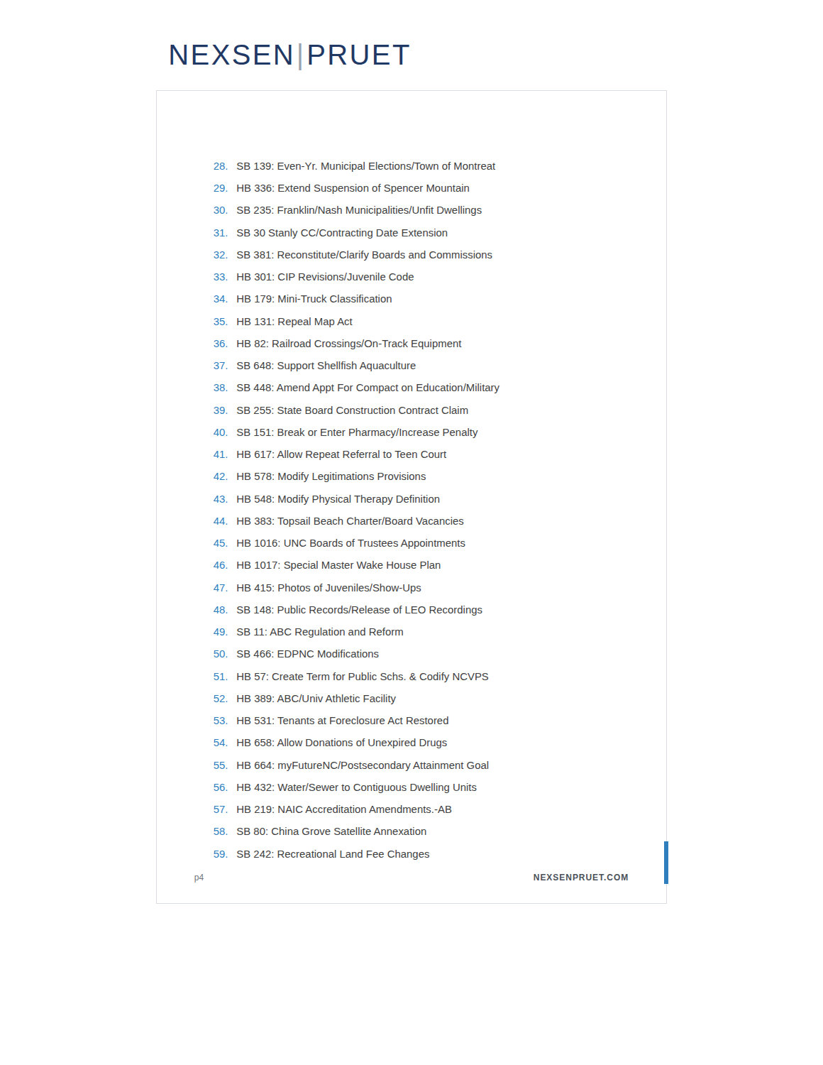NEXSEN|PRUET
SB 139: Even-Yr. Municipal Elections/Town of Montreat
HB 336: Extend Suspension of Spencer Mountain
SB 235: Franklin/Nash Municipalities/Unfit Dwellings
SB 30 Stanly CC/Contracting Date Extension
SB 381: Reconstitute/Clarify Boards and Commissions
HB 301: CIP Revisions/Juvenile Code
HB 179: Mini-Truck Classification
HB 131: Repeal Map Act
HB 82: Railroad Crossings/On-Track Equipment
SB 648: Support Shellfish Aquaculture
SB 448: Amend Appt For Compact on Education/Military
SB 255: State Board Construction Contract Claim
SB 151: Break or Enter Pharmacy/Increase Penalty
HB 617: Allow Repeat Referral to Teen Court
HB 578: Modify Legitimations Provisions
HB 548: Modify Physical Therapy Definition
HB 383: Topsail Beach Charter/Board Vacancies
HB 1016: UNC Boards of Trustees Appointments
HB 1017: Special Master Wake House Plan
HB 415: Photos of Juveniles/Show-Ups
SB 148: Public Records/Release of LEO Recordings
SB 11: ABC Regulation and Reform
SB 466: EDPNC Modifications
HB 57: Create Term for Public Schs. & Codify NCVPS
HB 389: ABC/Univ Athletic Facility
HB 531: Tenants at Foreclosure Act Restored
HB 658: Allow Donations of Unexpired Drugs
HB 664: myFutureNC/Postsecondary Attainment Goal
HB 432: Water/Sewer to Contiguous Dwelling Units
HB 219: NAIC Accreditation Amendments.-AB
SB 80: China Grove Satellite Annexation
SB 242: Recreational Land Fee Changes
p4 NEXSENPRUET.COM